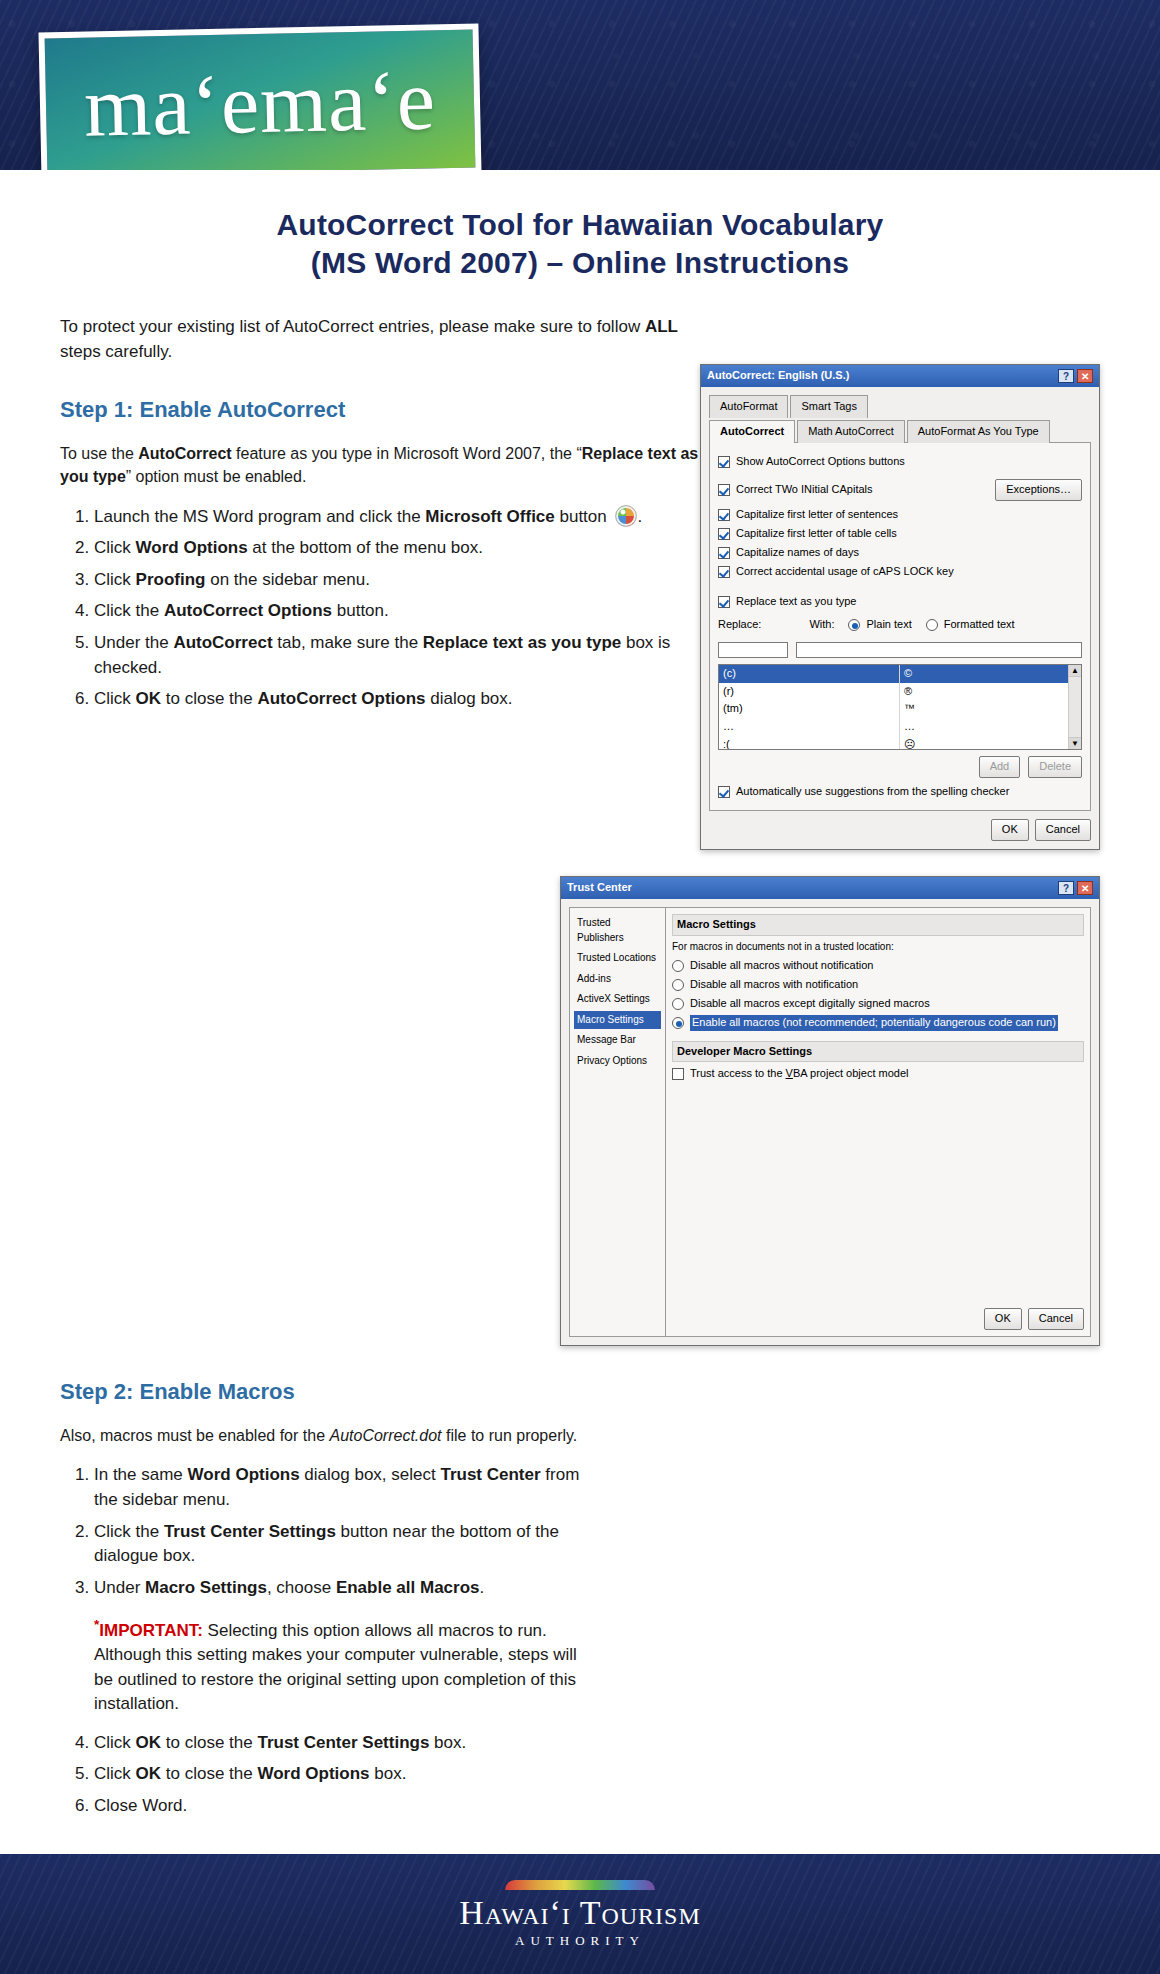ma‘ema‘e
AutoCorrect Tool for Hawaiian Vocabulary (MS Word 2007) – Online Instructions
To protect your existing list of AutoCorrect entries, please make sure to follow ALL steps carefully.
AutoCorrect: English (U.S.) ?✕
AutoFormat
Smart Tags
AutoCorrect
Math AutoCorrect
AutoFormat As You Type
Show AutoCorrect Options buttons
Correct TWo INitial CApitals
Exceptions…
Capitalize first letter of sentences
Capitalize first letter of table cells
Capitalize names of days
Correct accidental usage of cAPS LOCK key
Replace text as you type
Replace: With:
Plain text
Formatted text
(c)
(r)
(tm)
…
:(
:-(
©
®
™
…
☹
☹
▲
▼
Add Delete
Automatically use suggestions from the spelling checker
OK Cancel
Step 1: Enable AutoCorrect
To use the AutoCorrect feature as you type in Microsoft Word 2007, the “Replace text as you type” option must be enabled.
Launch the MS Word program and click the Microsoft Office button .
Click Word Options at the bottom of the menu box.
Click Proofing on the sidebar menu.
Click the AutoCorrect Options button.
Under the AutoCorrect tab, make sure the Replace text as you type box is checked.
Click OK to close the AutoCorrect Options dialog box.
Trust Center ?✕
Trusted Publishers
Trusted Locations
Add-ins
ActiveX Settings
Macro Settings
Message Bar
Privacy Options
Macro Settings
For macros in documents not in a trusted location:
Disable all macros without notification
Disable all macros with notification
Disable all macros except digitally signed macros
Enable all macros (not recommended; potentially dangerous code can run)
Developer Macro Settings
Trust access to the VBA project object model
OK Cancel
Step 2: Enable Macros
Also, macros must be enabled for the AutoCorrect.dot file to run properly.
In the same Word Options dialog box, select Trust Center from the sidebar menu.
Click the Trust Center Settings button near the bottom of the dialogue box.
Under Macro Settings, choose Enable all Macros.
*IMPORTANT: Selecting this option allows all macros to run. Although this setting makes your computer vulnerable, steps will be outlined to restore the original setting upon completion of this installation.
Click OK to close the Trust Center Settings box.
Click OK to close the Word Options box.
Close Word.
1
Hawai‘i Tourism AUTHORITY